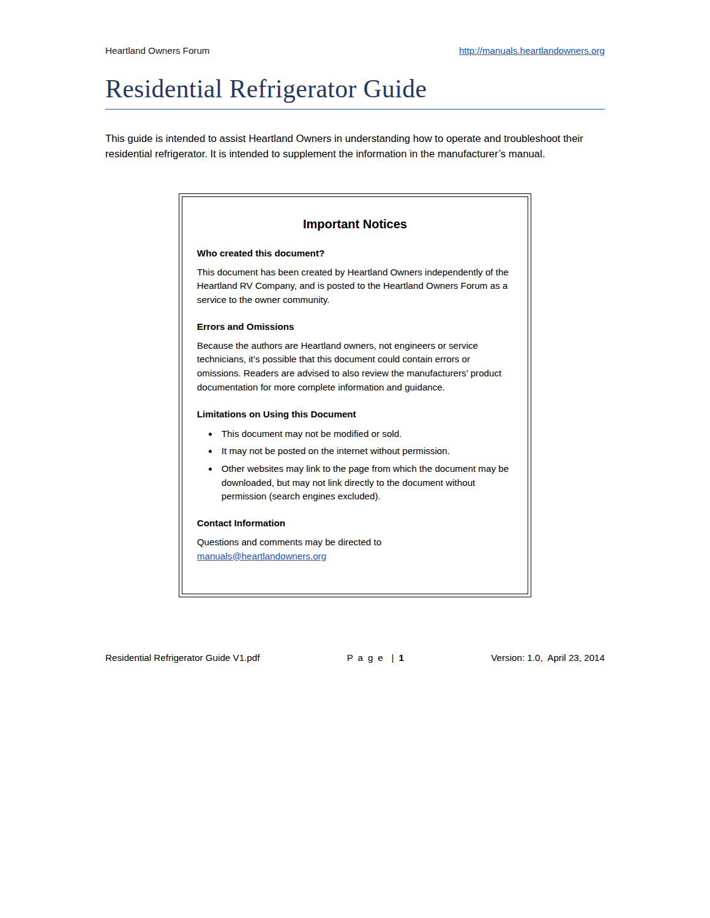Heartland Owners Forum http://manuals.heartlandowners.org
Residential Refrigerator Guide
This guide is intended to assist Heartland Owners in understanding how to operate and troubleshoot their residential refrigerator. It is intended to supplement the information in the manufacturer’s manual.
Important Notices
Who created this document?
This document has been created by Heartland Owners independently of the Heartland RV Company, and is posted to the Heartland Owners Forum as a service to the owner community.
Errors and Omissions
Because the authors are Heartland owners, not engineers or service technicians, it’s possible that this document could contain errors or omissions. Readers are advised to also review the manufacturers’ product documentation for more complete information and guidance.
Limitations on Using this Document
This document may not be modified or sold.
It may not be posted on the internet without permission.
Other websites may link to the page from which the document may be downloaded, but may not link directly to the document without permission (search engines excluded).
Contact Information
Questions and comments may be directed to manuals@heartlandowners.org
Residential Refrigerator Guide V1.pdf P a g e | 1 Version: 1.0, April 23, 2014